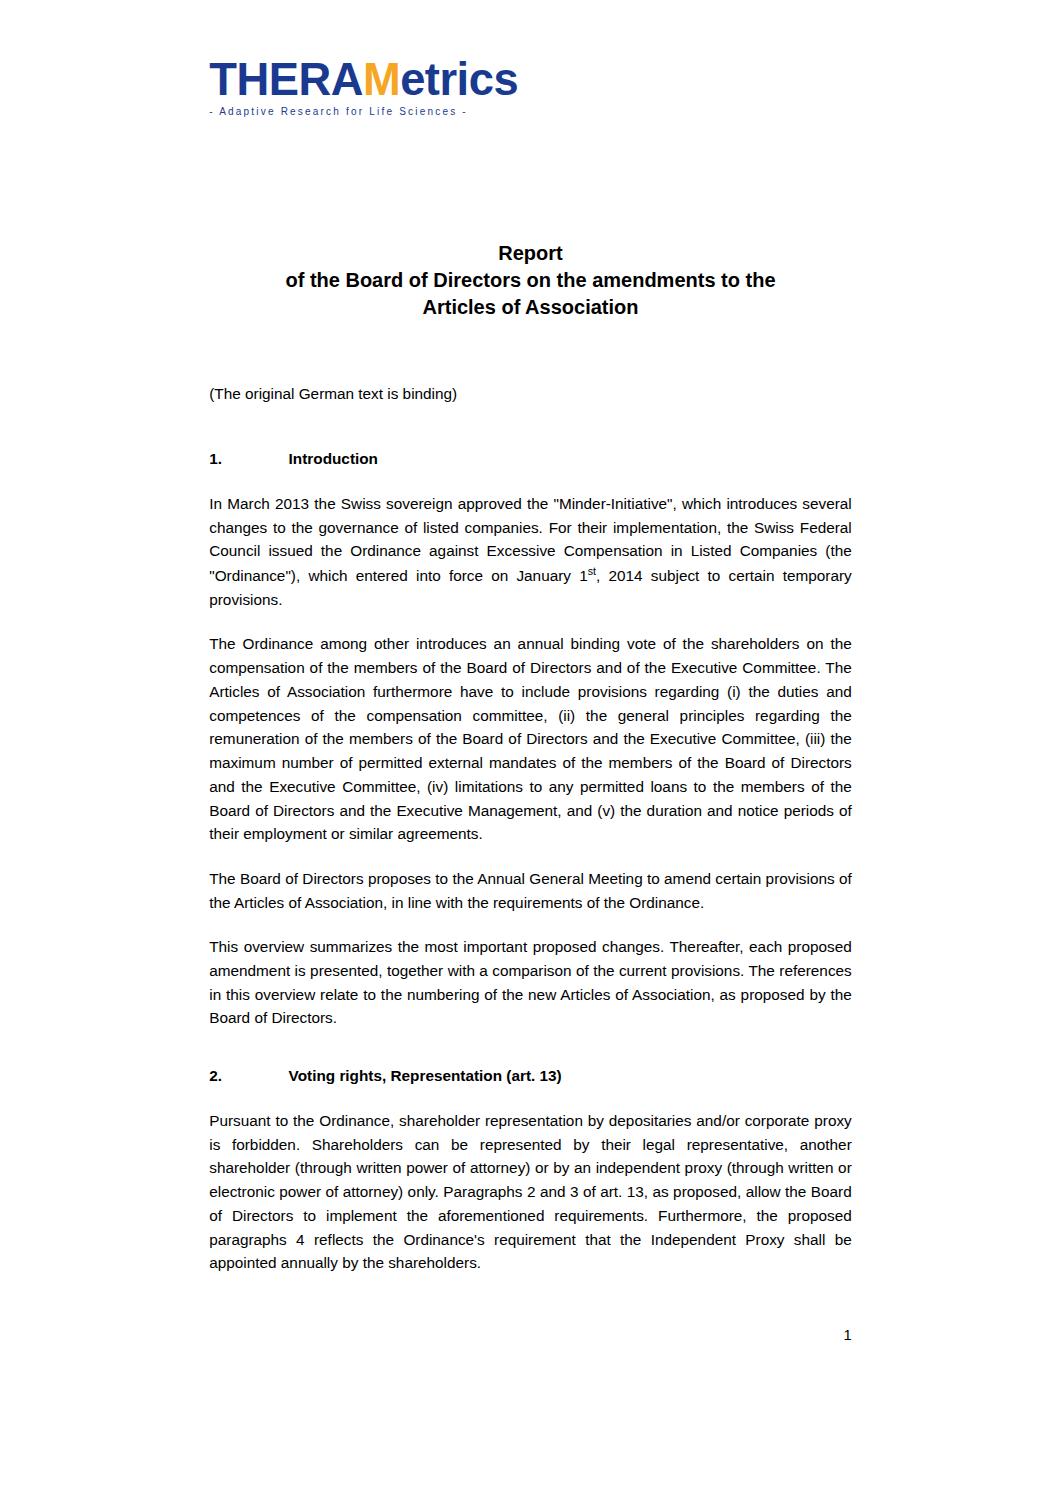THERAMetrics
- Adaptive Research for Life Sciences -
Report
of the Board of Directors on the amendments to the
Articles of Association
(The original German text is binding)
1. Introduction
In March 2013 the Swiss sovereign approved the "Minder-Initiative", which introduces several changes to the governance of listed companies. For their implementation, the Swiss Federal Council issued the Ordinance against Excessive Compensation in Listed Companies (the "Ordinance"), which entered into force on January 1st, 2014 subject to certain temporary provisions.
The Ordinance among other introduces an annual binding vote of the shareholders on the compensation of the members of the Board of Directors and of the Executive Committee. The Articles of Association furthermore have to include provisions regarding (i) the duties and competences of the compensation committee, (ii) the general principles regarding the remuneration of the members of the Board of Directors and the Executive Committee, (iii) the maximum number of permitted external mandates of the members of the Board of Directors and the Executive Committee, (iv) limitations to any permitted loans to the members of the Board of Directors and the Executive Management, and (v) the duration and notice periods of their employment or similar agreements.
The Board of Directors proposes to the Annual General Meeting to amend certain provisions of the Articles of Association, in line with the requirements of the Ordinance.
This overview summarizes the most important proposed changes. Thereafter, each proposed amendment is presented, together with a comparison of the current provisions. The references in this overview relate to the numbering of the new Articles of Association, as proposed by the Board of Directors.
2. Voting rights, Representation (art. 13)
Pursuant to the Ordinance, shareholder representation by depositaries and/or corporate proxy is forbidden. Shareholders can be represented by their legal representative, another shareholder (through written power of attorney) or by an independent proxy (through written or electronic power of attorney) only. Paragraphs 2 and 3 of art. 13, as proposed, allow the Board of Directors to implement the aforementioned requirements. Furthermore, the proposed paragraphs 4 reflects the Ordinance's requirement that the Independent Proxy shall be appointed annually by the shareholders.
1